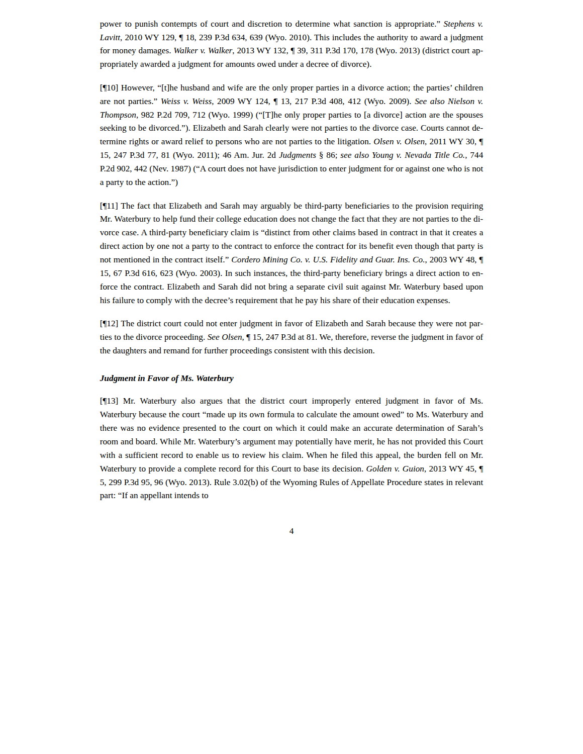power to punish contempts of court and discretion to determine what sanction is appropriate.” Stephens v. Lavitt, 2010 WY 129, ¶ 18, 239 P.3d 634, 639 (Wyo. 2010). This includes the authority to award a judgment for money damages. Walker v. Walker, 2013 WY 132, ¶ 39, 311 P.3d 170, 178 (Wyo. 2013) (district court appropriately awarded a judgment for amounts owed under a decree of divorce).
[¶10] However, “[t]he husband and wife are the only proper parties in a divorce action; the parties’ children are not parties.” Weiss v. Weiss, 2009 WY 124, ¶ 13, 217 P.3d 408, 412 (Wyo. 2009). See also Nielson v. Thompson, 982 P.2d 709, 712 (Wyo. 1999) (“[T]he only proper parties to [a divorce] action are the spouses seeking to be divorced.”). Elizabeth and Sarah clearly were not parties to the divorce case. Courts cannot determine rights or award relief to persons who are not parties to the litigation. Olsen v. Olsen, 2011 WY 30, ¶ 15, 247 P.3d 77, 81 (Wyo. 2011); 46 Am. Jur. 2d Judgments § 86; see also Young v. Nevada Title Co., 744 P.2d 902, 442 (Nev. 1987) (“A court does not have jurisdiction to enter judgment for or against one who is not a party to the action.”)
[¶11] The fact that Elizabeth and Sarah may arguably be third-party beneficiaries to the provision requiring Mr. Waterbury to help fund their college education does not change the fact that they are not parties to the divorce case. A third-party beneficiary claim is “distinct from other claims based in contract in that it creates a direct action by one not a party to the contract to enforce the contract for its benefit even though that party is not mentioned in the contract itself.” Cordero Mining Co. v. U.S. Fidelity and Guar. Ins. Co., 2003 WY 48, ¶ 15, 67 P.3d 616, 623 (Wyo. 2003). In such instances, the third-party beneficiary brings a direct action to enforce the contract. Elizabeth and Sarah did not bring a separate civil suit against Mr. Waterbury based upon his failure to comply with the decree’s requirement that he pay his share of their education expenses.
[¶12] The district court could not enter judgment in favor of Elizabeth and Sarah because they were not parties to the divorce proceeding. See Olsen, ¶ 15, 247 P.3d at 81. We, therefore, reverse the judgment in favor of the daughters and remand for further proceedings consistent with this decision.
Judgment in Favor of Ms. Waterbury
[¶13] Mr. Waterbury also argues that the district court improperly entered judgment in favor of Ms. Waterbury because the court “made up its own formula to calculate the amount owed” to Ms. Waterbury and there was no evidence presented to the court on which it could make an accurate determination of Sarah’s room and board. While Mr. Waterbury’s argument may potentially have merit, he has not provided this Court with a sufficient record to enable us to review his claim. When he filed this appeal, the burden fell on Mr. Waterbury to provide a complete record for this Court to base its decision. Golden v. Guion, 2013 WY 45, ¶ 5, 299 P.3d 95, 96 (Wyo. 2013). Rule 3.02(b) of the Wyoming Rules of Appellate Procedure states in relevant part: “If an appellant intends to
4